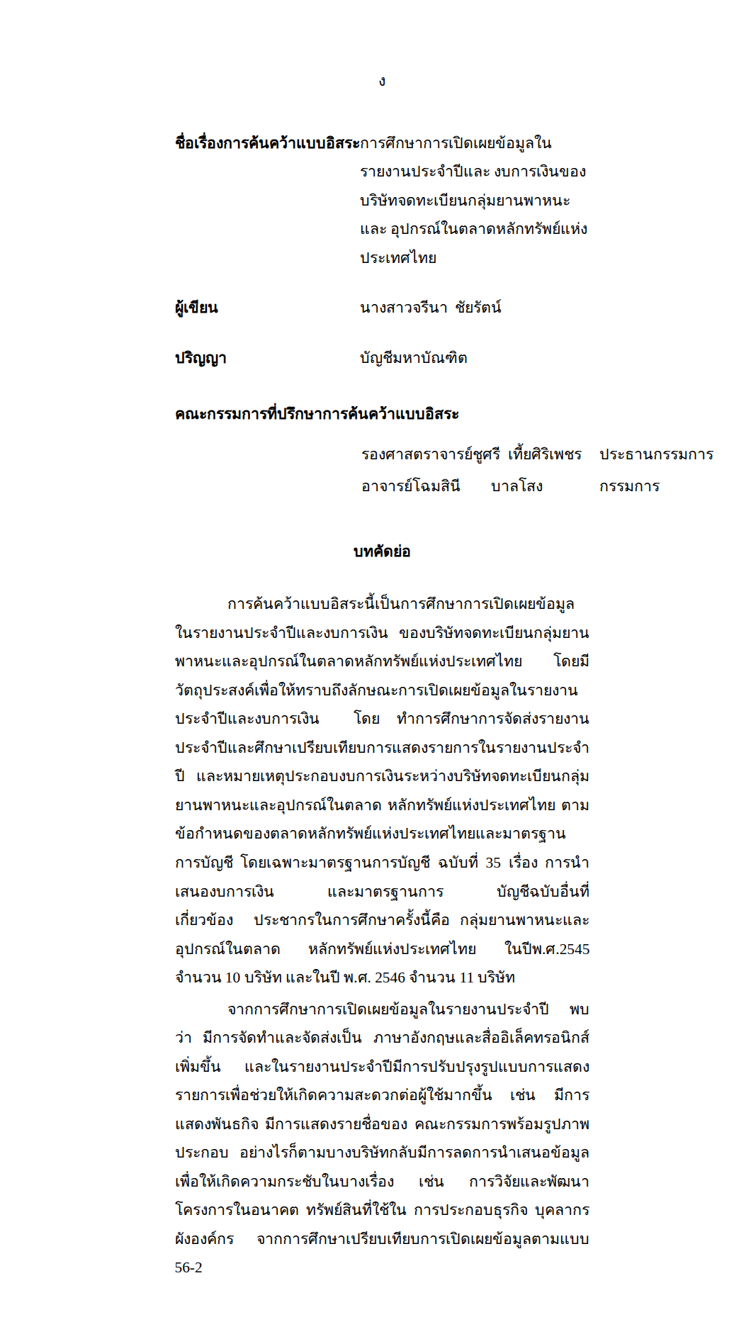ง
| ชื่อเรื่องการค้นคว้าแบบอิสระ | การศึกษาการเปิดเผยข้อมูลในรายงานประจำปีและ งบการเงินของบริษัทจดทะเบียนกลุ่มยานพาหนะและ อุปกรณ์ในตลาดหลักทรัพย์แห่งประเทศไทย |
| ผู้เขียน | นางสาวจรีนา ชัยรัตน์ |
| ปริญญา | บัญชีมหาบัณฑิต |
คณะกรรมการที่ปรึกษาการค้นคว้าแบบอิสระ
| รองศาสตราจารย์ชูศรี เที้ยศิริเพชร | ประธานกรรมการ |
| อาจารย์โฉมสินี บาลโสง | กรรมการ |
บทคัดย่อ
การค้นคว้าแบบอิสระนี้เป็นการศึกษาการเปิดเผยข้อมูลในรายงานประจำปีและงบการเงิน ของบริษัทจดทะเบียนกลุ่มยานพาหนะและอุปกรณ์ในตลาดหลักทรัพย์แห่งประเทศไทย โดยมี วัตถุประสงค์เพื่อให้ทราบถึงลักษณะการเปิดเผยข้อมูลในรายงานประจำปีและงบการเงิน โดย ทำการศึกษาการจัดส่งรายงานประจำปีและศึกษาเปรียบเทียบการแสดงรายการในรายงานประจำปี และหมายเหตุประกอบงบการเงินระหว่างบริษัทจดทะเบียนกลุ่มยานพาหนะและอุปกรณ์ในตลาด หลักทรัพย์แห่งประเทศไทย ตามข้อกำหนดของตลาดหลักทรัพย์แห่งประเทศไทยและมาตรฐาน การบัญชี โดยเฉพาะมาตรฐานการบัญชี ฉบับที่ 35 เรื่อง การนำเสนองบการเงิน และมาตรฐานการ บัญชีฉบับอื่นที่เกี่ยวข้อง ประชากรในการศึกษาครั้งนี้คือ กลุ่มยานพาหนะและอุปกรณ์ในตลาด หลักทรัพย์แห่งประเทศไทย ในปีพ.ศ.2545 จำนวน 10 บริษัท และในปี พ.ศ. 2546 จำนวน 11 บริษัท
จากการศึกษาการเปิดเผยข้อมูลในรายงานประจำปี พบว่า มีการจัดทำและจัดส่งเป็น ภาษาอังกฤษและสื่ออิเล็คทรอนิกส์เพิ่มขึ้น และในรายงานประจำปีมีการปรับปรุงรูปแบบการแสดง รายการเพื่อช่วยให้เกิดความสะดวกต่อผู้ใช้มากขึ้น เช่น มีการแสดงพันธกิจ มีการแสดงรายชื่อของ คณะกรรมการพร้อมรูปภาพประกอบ อย่างไรก็ตามบางบริษัทกลับมีการลดการนำเสนอข้อมูล เพื่อให้เกิดความกระชับในบางเรื่อง เช่น การวิจัยและพัฒนา โครงการในอนาคต ทรัพย์สินที่ใช้ใน การประกอบธุรกิจ บุคลากร ผังองค์กร จากการศึกษาเปรียบเทียบการเปิดเผยข้อมูลตามแบบ 56-2